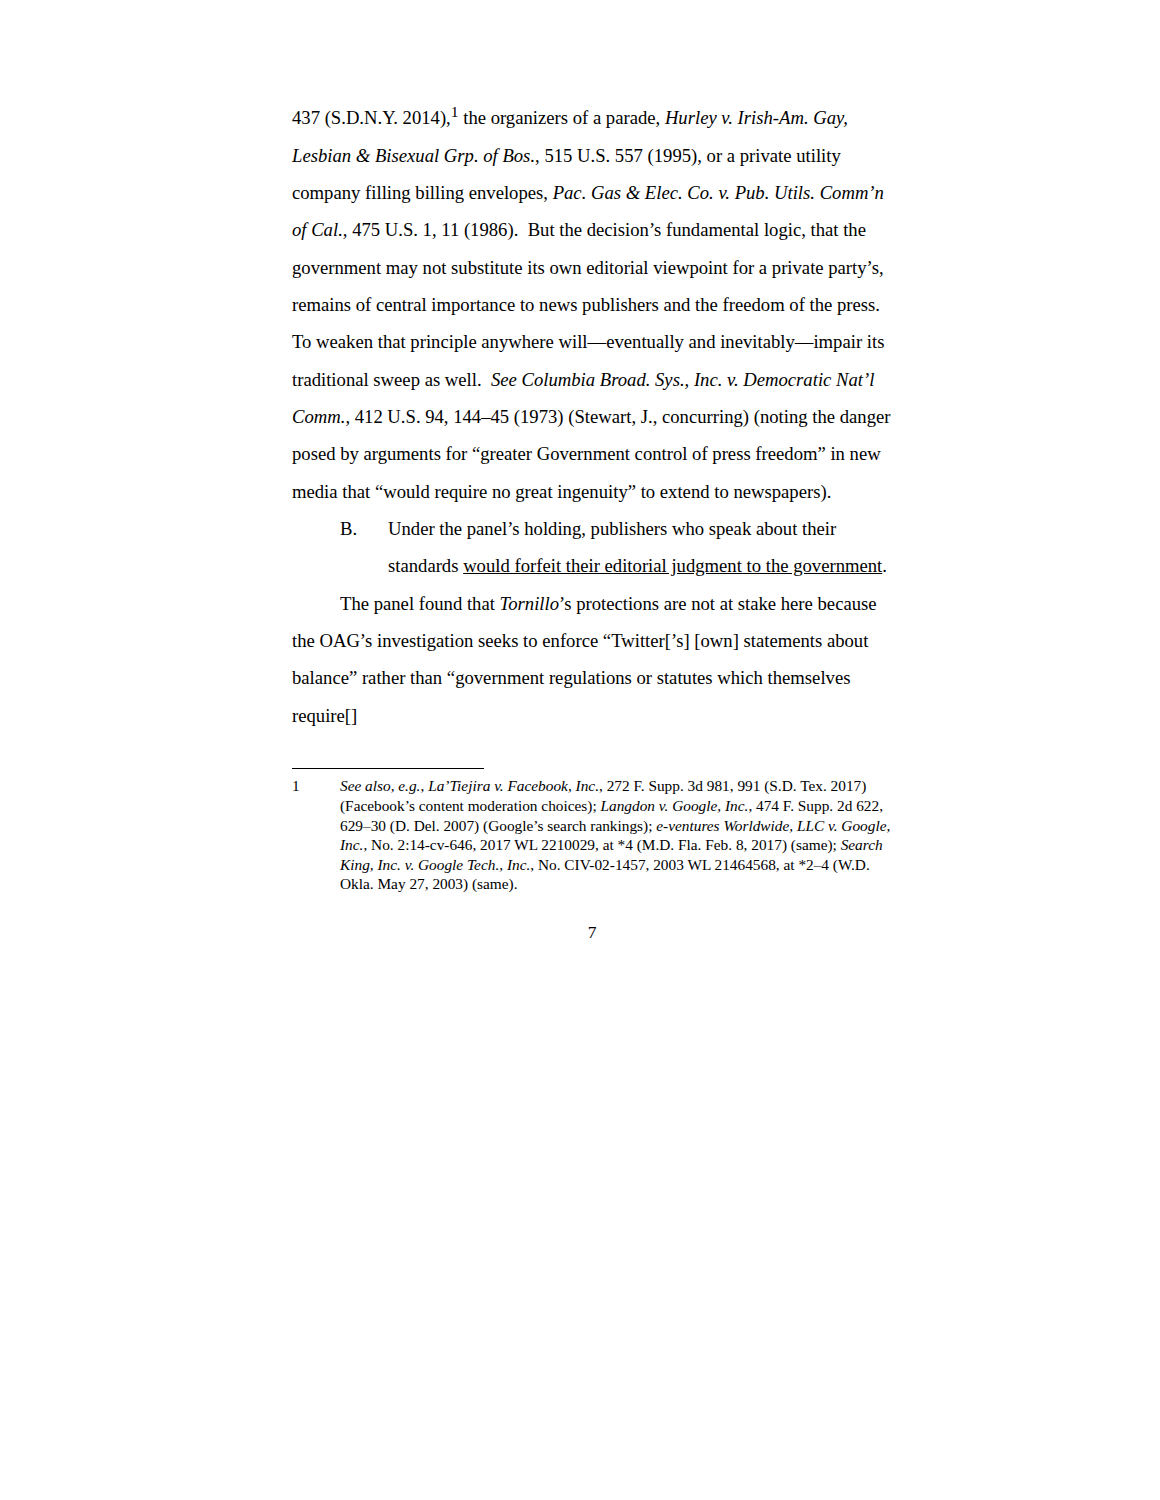437 (S.D.N.Y. 2014),1 the organizers of a parade, Hurley v. Irish-Am. Gay, Lesbian & Bisexual Grp. of Bos., 515 U.S. 557 (1995), or a private utility company filling billing envelopes, Pac. Gas & Elec. Co. v. Pub. Utils. Comm’n of Cal., 475 U.S. 1, 11 (1986). But the decision’s fundamental logic, that the government may not substitute its own editorial viewpoint for a private party’s, remains of central importance to news publishers and the freedom of the press. To weaken that principle anywhere will—eventually and inevitably—impair its traditional sweep as well. See Columbia Broad. Sys., Inc. v. Democratic Nat’l Comm., 412 U.S. 94, 144–45 (1973) (Stewart, J., concurring) (noting the danger posed by arguments for “greater Government control of press freedom” in new media that “would require no great ingenuity” to extend to newspapers).
B.
Under the panel’s holding, publishers who speak about their standards would forfeit their editorial judgment to the government.
The panel found that Tornillo’s protections are not at stake here because the OAG’s investigation seeks to enforce “Twitter[’s] [own] statements about balance” rather than “government regulations or statutes which themselves require[]
1
See also, e.g., La’Tiejira v. Facebook, Inc., 272 F. Supp. 3d 981, 991 (S.D. Tex. 2017) (Facebook’s content moderation choices); Langdon v. Google, Inc., 474 F. Supp. 2d 622, 629–30 (D. Del. 2007) (Google’s search rankings); e-ventures Worldwide, LLC v. Google, Inc., No. 2:14-cv-646, 2017 WL 2210029, at *4 (M.D. Fla. Feb. 8, 2017) (same); Search King, Inc. v. Google Tech., Inc., No. CIV-02-1457, 2003 WL 21464568, at *2–4 (W.D. Okla. May 27, 2003) (same).
7